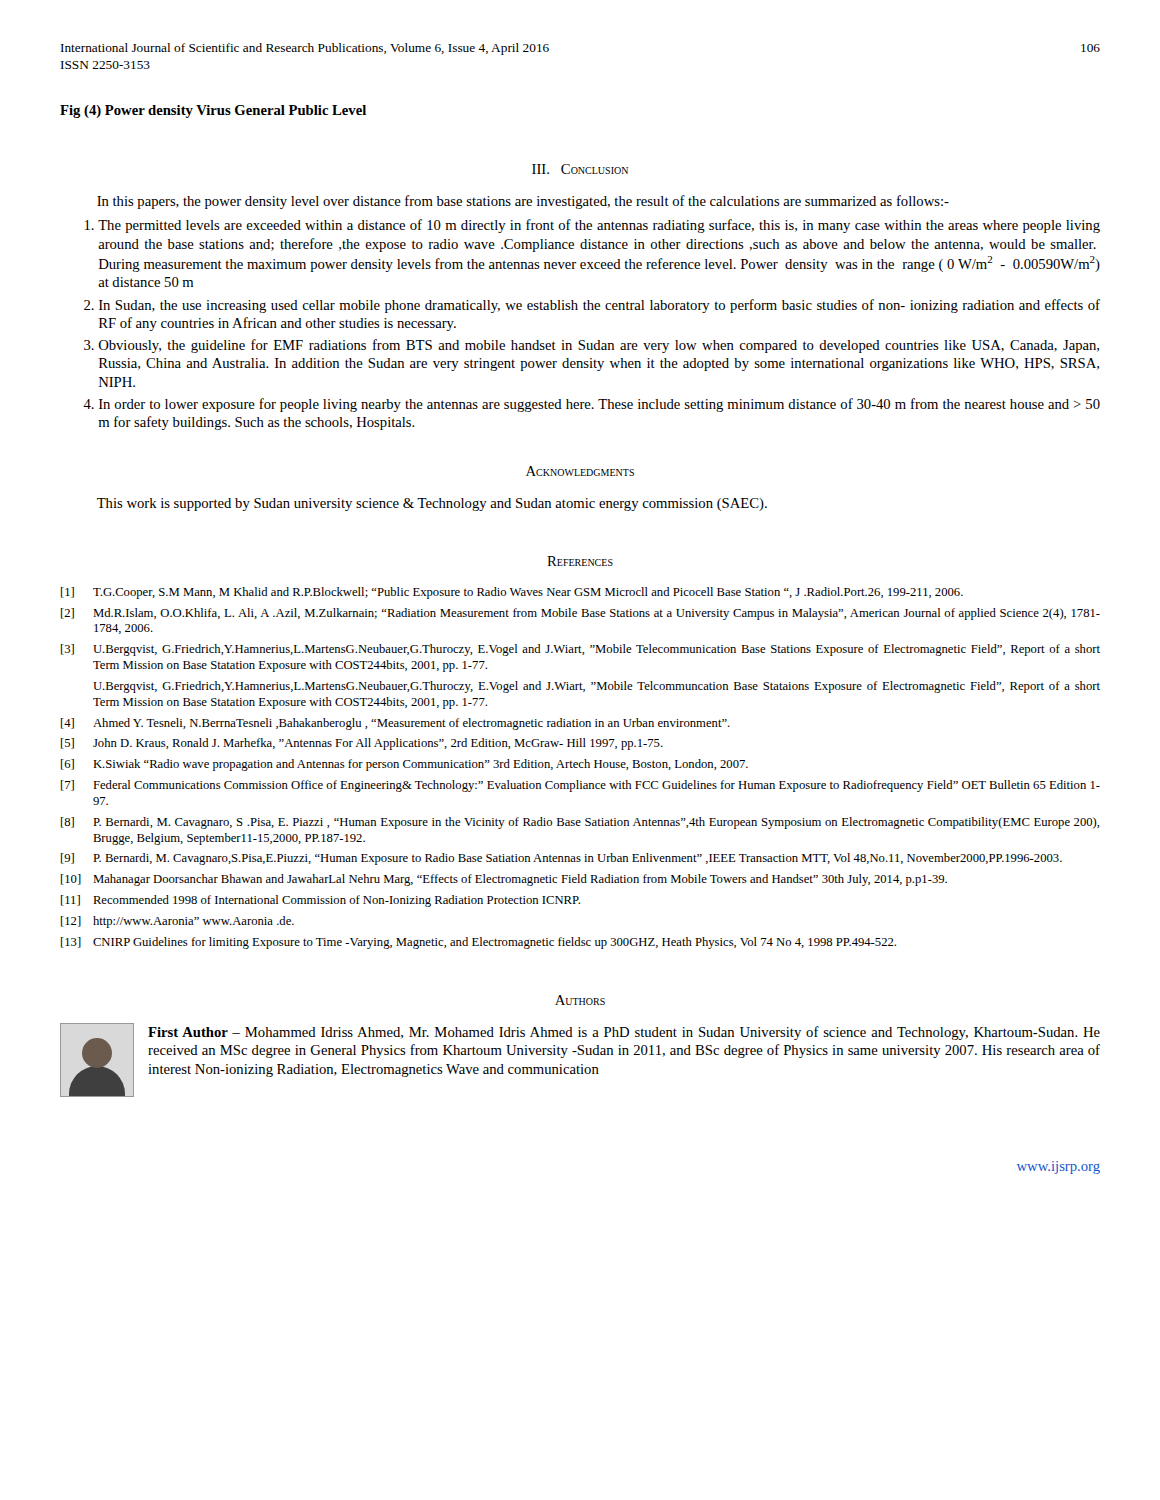International Journal of Scientific and Research Publications, Volume 6, Issue 4, April 2016
ISSN 2250-3153
106
Fig (4) Power density Virus General Public Level
III. Conclusion
In this papers, the power density level over distance from base stations are investigated, the result of the calculations are summarized as follows:-
The permitted levels are exceeded within a distance of 10 m directly in front of the antennas radiating surface, this is, in many case within the areas where people living around the base stations and; therefore ,the expose to radio wave .Compliance distance in other directions ,such as above and below the antenna, would be smaller. During measurement the maximum power density levels from the antennas never exceed the reference level. Power density was in the range ( 0 W/m2 - 0.00590W/m2) at distance 50 m
In Sudan, the use increasing used cellar mobile phone dramatically, we establish the central laboratory to perform basic studies of non- ionizing radiation and effects of RF of any countries in African and other studies is necessary.
Obviously, the guideline for EMF radiations from BTS and mobile handset in Sudan are very low when compared to developed countries like USA, Canada, Japan, Russia, China and Australia. In addition the Sudan are very stringent power density when it the adopted by some international organizations like WHO, HPS, SRSA, NIPH.
In order to lower exposure for people living nearby the antennas are suggested here. These include setting minimum distance of 30-40 m from the nearest house and > 50 m for safety buildings. Such as the schools, Hospitals.
Acknowledgments
This work is supported by Sudan university science & Technology and Sudan atomic energy commission (SAEC).
References
T.G.Cooper, S.M Mann, M Khalid and R.P.Blockwell; “Public Exposure to Radio Waves Near GSM Microcll and Picocell Base Station “, J .Radiol.Port.26, 199-211, 2006.
Md.R.Islam, O.O.Khlifa, L. Ali, A .Azil, M.Zulkarnain; “Radiation Measurement from Mobile Base Stations at a University Campus in Malaysia”, American Journal of applied Science 2(4), 1781-1784, 2006.
U.Bergqvist, G.Friedrich,Y.Hamnerius,L.MartensG.Neubauer,G.Thuroczy, E.Vogel and J.Wiart, ”Mobile Telecommunication Base Stations Exposure of Electromagnetic Field”, Report of a short Term Mission on Base Statation Exposure with COST244bits, 2001, pp. 1-77.
U.Bergqvist, G.Friedrich,Y.Hamnerius,L.MartensG.Neubauer,G.Thuroczy, E.Vogel and J.Wiart, ”Mobile Telcommuncation Base Stataions Exposure of Electromagnetic Field”, Report of a short Term Mission on Base Statation Exposure with COST244bits, 2001, pp. 1-77.
Ahmed Y. Tesneli, N.BerrnaTesneli ,Bahakanberoglu , “Measurement of electromagnetic radiation in an Urban environment”.
John D. Kraus, Ronald J. Marhefka, ”Antennas For All Applications”, 2rd Edition, McGraw- Hill 1997, pp.1-75.
K.Siwiak “Radio wave propagation and Antennas for person Communication” 3rd Edition, Artech House, Boston, London, 2007.
Federal Communications Commission Office of Engineering& Technology:” Evaluation Compliance with FCC Guidelines for Human Exposure to Radiofrequency Field” OET Bulletin 65 Edition 1-97.
P. Bernardi, M. Cavagnaro, S .Pisa, E. Piazzi , “Human Exposure in the Vicinity of Radio Base Satiation Antennas”,4th European Symposium on Electromagnetic Compatibility(EMC Europe 200), Brugge, Belgium, September11-15,2000, PP.187-192.
P. Bernardi, M. Cavagnaro,S.Pisa,E.Piuzzi, “Human Exposure to Radio Base Satiation Antennas in Urban Enlivenment” ,IEEE Transaction MTT, Vol 48,No.11, November2000,PP.1996-2003.
Mahanagar Doorsanchar Bhawan and JawaharLal Nehru Marg, “Effects of Electromagnetic Field Radiation from Mobile Towers and Handset” 30th July, 2014, p.p1-39.
Recommended 1998 of International Commission of Non-Ionizing Radiation Protection ICNRP.
http://www.Aaronia” www.Aaronia .de.
CNIRP Guidelines for limiting Exposure to Time -Varying, Magnetic, and Electromagnetic fieldsc up 300GHZ, Heath Physics, Vol 74 No 4, 1998 PP.494-522.
Authors
First Author – Mohammed Idriss Ahmed, Mr. Mohamed Idris Ahmed is a PhD student in Sudan University of science and Technology, Khartoum-Sudan. He received an MSc degree in General Physics from Khartoum University -Sudan in 2011, and BSc degree of Physics in same university 2007. His research area of interest Non-ionizing Radiation, Electromagnetics Wave and communication
www.ijsrp.org